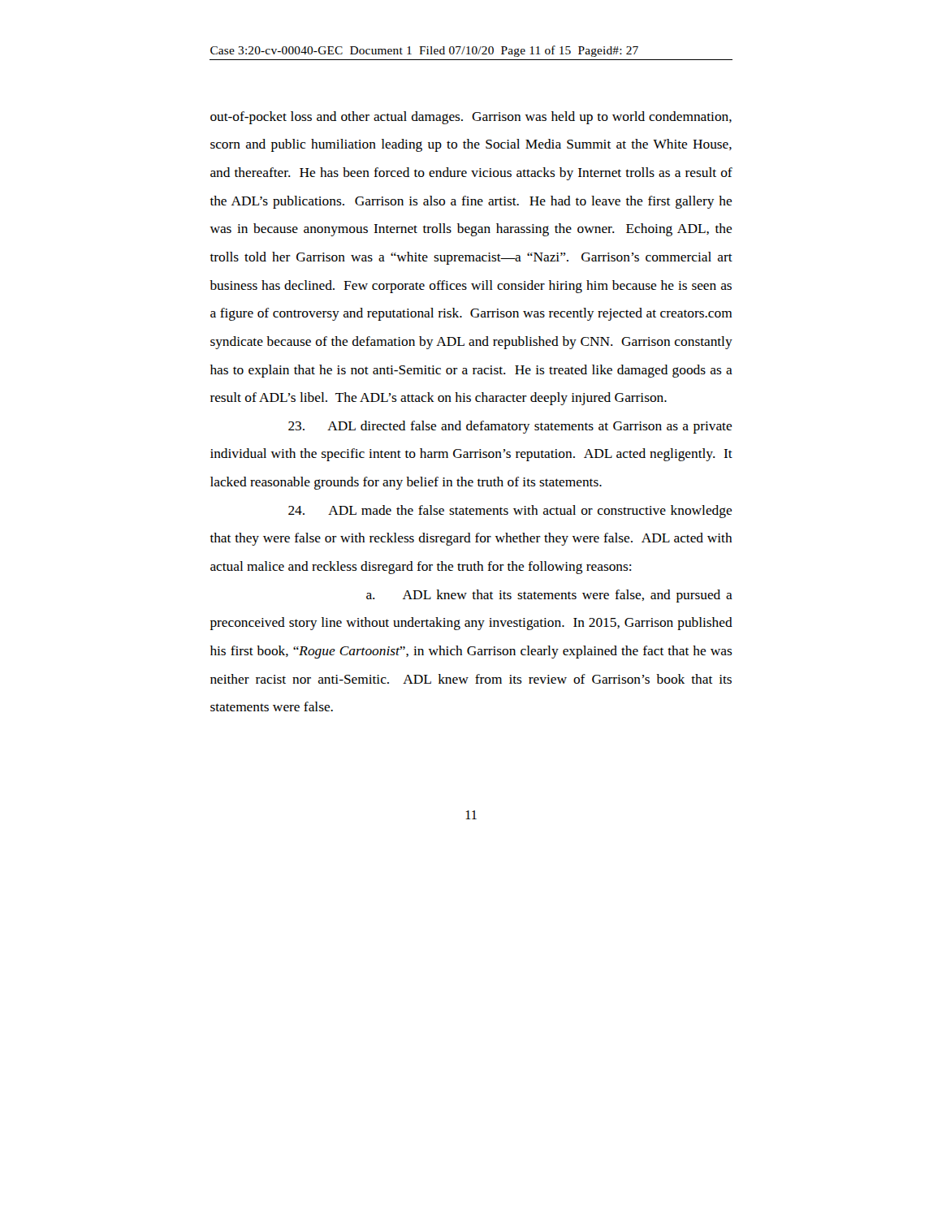Case 3:20-cv-00040-GEC Document 1 Filed 07/10/20 Page 11 of 15 Pageid#: 27
out-of-pocket loss and other actual damages. Garrison was held up to world condemnation, scorn and public humiliation leading up to the Social Media Summit at the White House, and thereafter. He has been forced to endure vicious attacks by Internet trolls as a result of the ADL’s publications. Garrison is also a fine artist. He had to leave the first gallery he was in because anonymous Internet trolls began harassing the owner. Echoing ADL, the trolls told her Garrison was a “white supremacist—a “Nazi”. Garrison’s commercial art business has declined. Few corporate offices will consider hiring him because he is seen as a figure of controversy and reputational risk. Garrison was recently rejected at creators.com syndicate because of the defamation by ADL and republished by CNN. Garrison constantly has to explain that he is not anti-Semitic or a racist. He is treated like damaged goods as a result of ADL’s libel. The ADL’s attack on his character deeply injured Garrison.
23. ADL directed false and defamatory statements at Garrison as a private individual with the specific intent to harm Garrison’s reputation. ADL acted negligently. It lacked reasonable grounds for any belief in the truth of its statements.
24. ADL made the false statements with actual or constructive knowledge that they were false or with reckless disregard for whether they were false. ADL acted with actual malice and reckless disregard for the truth for the following reasons:
a. ADL knew that its statements were false, and pursued a preconceived story line without undertaking any investigation. In 2015, Garrison published his first book, “Rogue Cartoonist”, in which Garrison clearly explained the fact that he was neither racist nor anti-Semitic. ADL knew from its review of Garrison’s book that its statements were false.
11